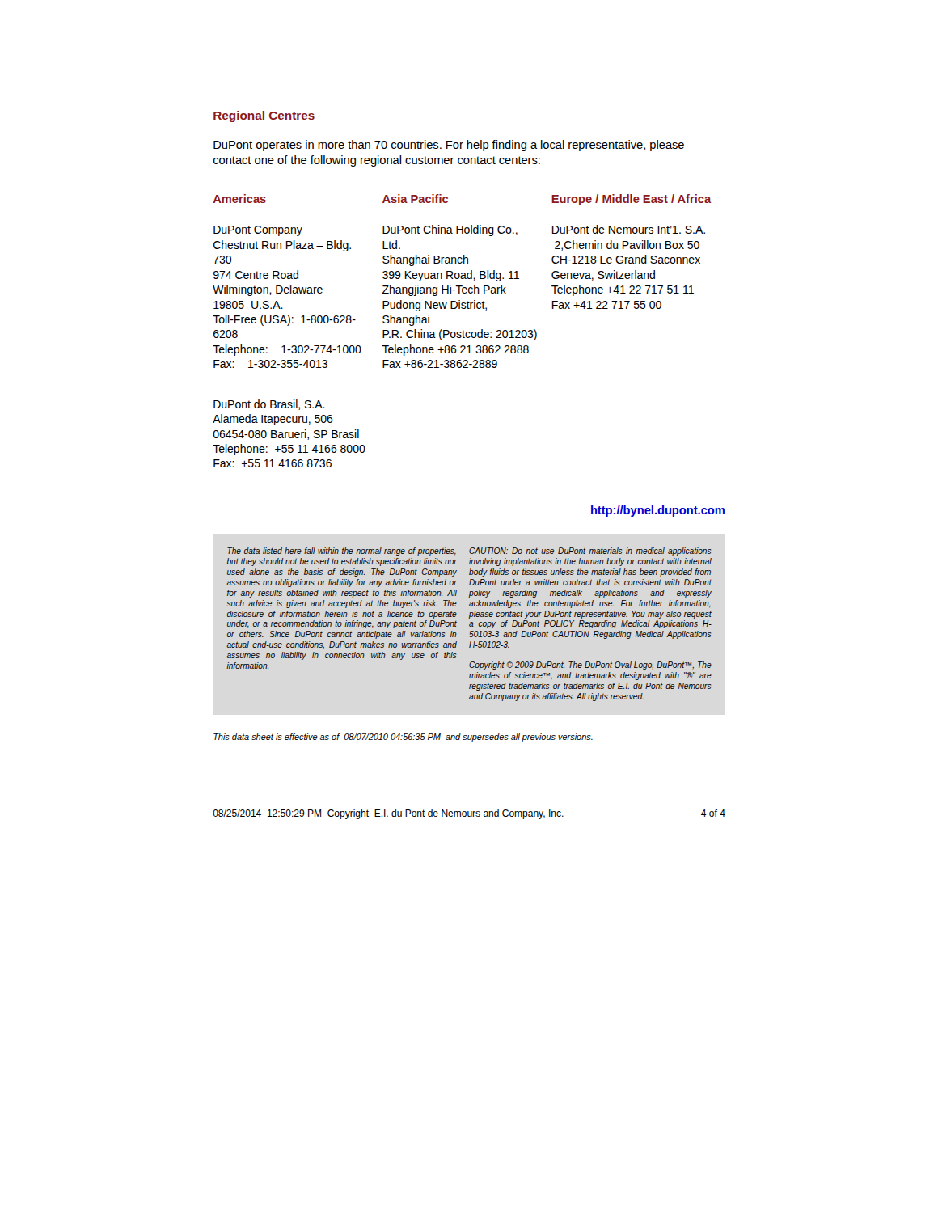Regional Centres
DuPont operates in more than 70 countries. For help finding a local representative, please contact one of the following regional customer contact centers:
| Americas | Asia Pacific | Europe / Middle East / Africa |
| --- | --- | --- |
| DuPont Company Chestnut Run Plaza – Bldg. 730 974 Centre Road Wilmington, Delaware 19805 U.S.A. Toll-Free (USA): 1-800-628-6208 Telephone: 1-302-774-1000 Fax: 1-302-355-4013 | DuPont China Holding Co., Ltd. Shanghai Branch 399 Keyuan Road, Bldg. 11 Zhangjiang Hi-Tech Park Pudong New District, Shanghai P.R. China (Postcode: 201203) Telephone +86 21 3862 2888 Fax +86-21-3862-2889 | DuPont de Nemours Int’1. S.A. 2,Chemin du Pavillon Box 50 CH-1218 Le Grand Saconnex Geneva, Switzerland Telephone +41 22 717 51 11 Fax +41 22 717 55 00 |
DuPont do Brasil, S.A.
Alameda Itapecuru, 506
06454-080 Barueri, SP Brasil
Telephone: +55 11 4166 8000
Fax: +55 11 4166 8736
http://bynel.dupont.com
| The data listed here fall within the normal range of properties, but they should not be used to establish specification limits nor used alone as the basis of design. The DuPont Company assumes no obligations or liability for any advice furnished or for any results obtained with respect to this information. All such advice is given and accepted at the buyer's risk. The disclosure of information herein is not a licence to operate under, or a recommendation to infringe, any patent of DuPont or others. Since DuPont cannot anticipate all variations in actual end-use conditions, DuPont makes no warranties and assumes no liability in connection with any use of this information. | CAUTION: Do not use DuPont materials in medical applications involving implantations in the human body or contact with internal body fluids or tissues unless the material has been provided from DuPont under a written contract that is consistent with DuPont policy regarding medicalk applications and expressly acknowledges the contemplated use. For further information, please contact your DuPont representative. You may also request a copy of DuPont POLICY Regarding Medical Applications H-50103-3 and DuPont CAUTION Regarding Medical Applications H-50102-3. Copyright © 2009 DuPont. The DuPont Oval Logo, DuPont™, The miracles of science™, and trademarks designated with "®" are registered trademarks or trademarks of E.I. du Pont de Nemours and Company or its affiliates. All rights reserved. |
This data sheet is effective as of 08/07/2010 04:56:35 PM and supersedes all previous versions.
08/25/2014 12:50:29 PM Copyright E.I. du Pont de Nemours and Company, Inc. 4 of 4